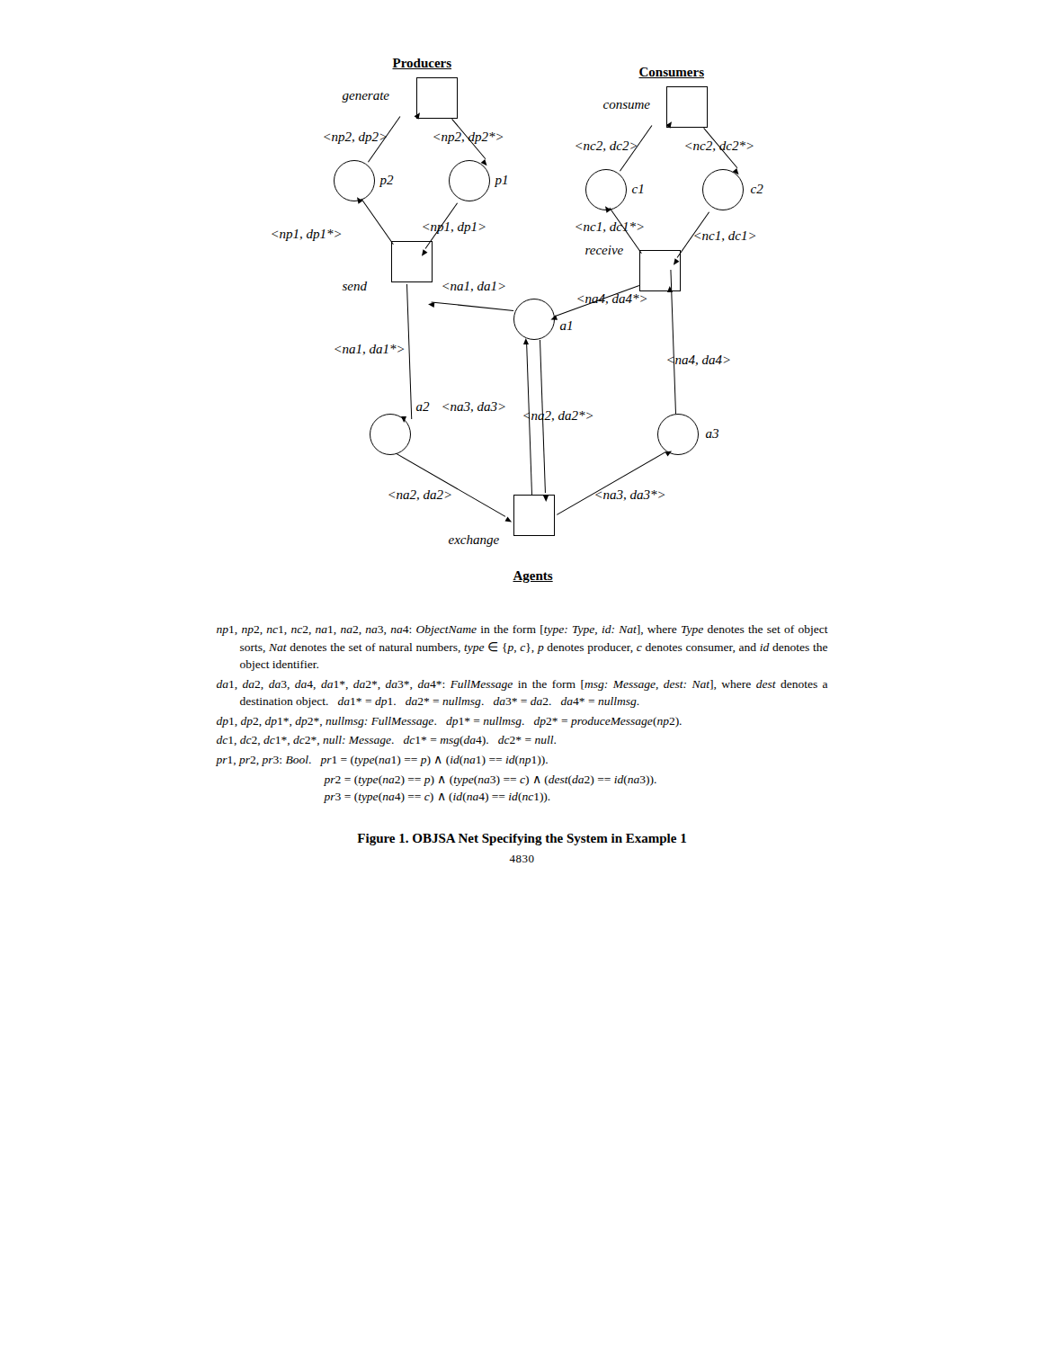Producers
Consumers
Agents
generate
p2
p1
send
<np2, dp2>
<np2, dp2*>
<np1, dp1*>
<np1, dp1>
consume
c1
c2
receive
<nc2, dc2>
<nc2, dc2*>
<nc1, dc1*>
<nc1, dc1>
a1
a2
a3
exchange
<na1, da1>
<na4, da4*>
<na1, da1*>
<na4, da4>
<na3, da3>
<na2, da2*>
<na2, da2>
<na3, da3*>
np1, np2, nc1, nc2, na1, na2, na3, na4: ObjectName in the form [type: Type, id: Nat], where Type denotes the set of object sorts, Nat denotes the set of natural numbers, type ∈ {p, c}, p denotes producer, c denotes consumer, and id denotes the object identifier.
da1, da2, da3, da4, da1*, da2*, da3*, da4*: FullMessage in the form [msg: Message, dest: Nat], where dest denotes a destination object. da1* = dp1. da2* = nullmsg. da3* = da2. da4* = nullmsg.
dp1, dp2, dp1*, dp2*, nullmsg: FullMessage. dp1* = nullmsg. dp2* = produceMessage(np2).
dc1, dc2, dc1*, dc2*, null: Message. dc1* = msg(da4). dc2* = null.
pr1, pr2, pr3: Bool. pr1 = (type(na1) == p) ∧ (id(na1) == id(np1)).
pr2 = (type(na2) == p) ∧ (type(na3) == c) ∧ (dest(da2) == id(na3)).
pr3 = (type(na4) == c) ∧ (id(na4) == id(nc1)).
Figure 1. OBJSA Net Specifying the System in Example 1
4830